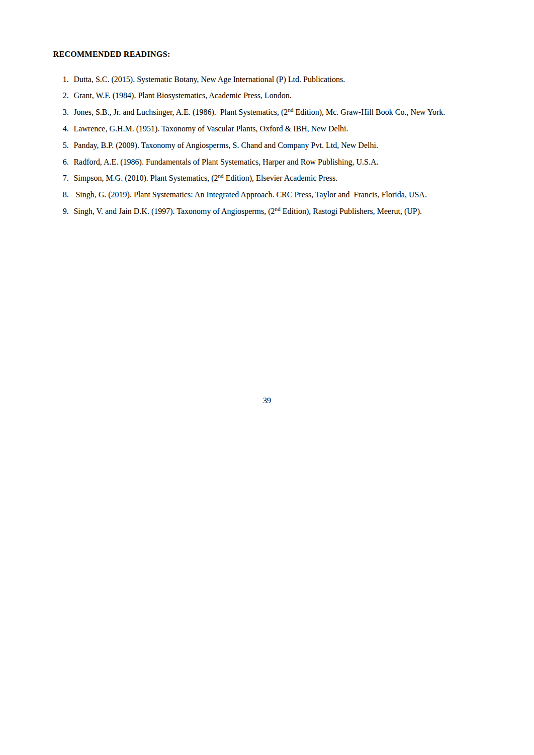RECOMMENDED READINGS:
Dutta, S.C. (2015). Systematic Botany, New Age International (P) Ltd. Publications.
Grant, W.F. (1984). Plant Biosystematics, Academic Press, London.
Jones, S.B., Jr. and Luchsinger, A.E. (1986). Plant Systematics, (2nd Edition), Mc. Graw-Hill Book Co., New York.
Lawrence, G.H.M. (1951). Taxonomy of Vascular Plants, Oxford & IBH, New Delhi.
Panday, B.P. (2009). Taxonomy of Angiosperms, S. Chand and Company Pvt. Ltd, New Delhi.
Radford, A.E. (1986). Fundamentals of Plant Systematics, Harper and Row Publishing, U.S.A.
Simpson, M.G. (2010). Plant Systematics, (2nd Edition), Elsevier Academic Press.
Singh, G. (2019). Plant Systematics: An Integrated Approach. CRC Press, Taylor and Francis, Florida, USA.
Singh, V. and Jain D.K. (1997). Taxonomy of Angiosperms, (2nd Edition), Rastogi Publishers, Meerut, (UP).
39